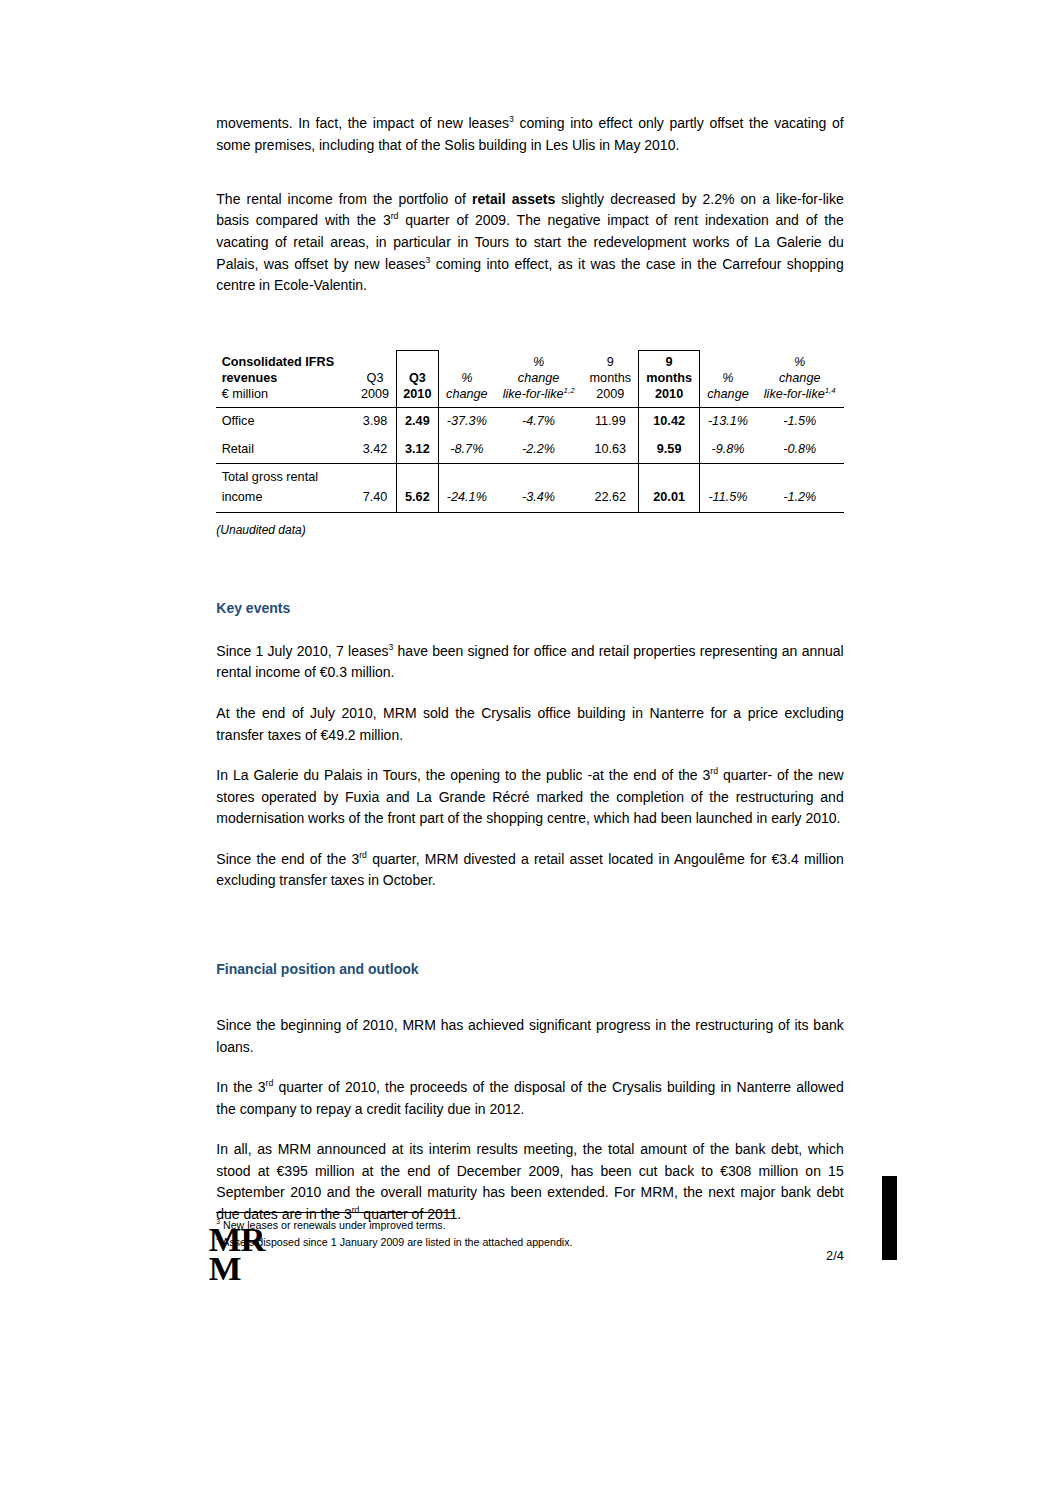movements. In fact, the impact of new leases3 coming into effect only partly offset the vacating of some premises, including that of the Solis building in Les Ulis in May 2010.
The rental income from the portfolio of retail assets slightly decreased by 2.2% on a like-for-like basis compared with the 3rd quarter of 2009. The negative impact of rent indexation and of the vacating of retail areas, in particular in Tours to start the redevelopment works of La Galerie du Palais, was offset by new leases3 coming into effect, as it was the case in the Carrefour shopping centre in Ecole-Valentin.
| Consolidated IFRS revenues € million | Q3 2009 | Q3 2010 | % change | % change like-for-like 1,2 | 9 months 2009 | 9 months 2010 | % change | % change like-for-like 1,4 |
| --- | --- | --- | --- | --- | --- | --- | --- | --- |
| Office | 3.98 | 2.49 | -37.3% | -4.7% | 11.99 | 10.42 | -13.1% | -1.5% |
| Retail | 3.42 | 3.12 | -8.7% | -2.2% | 10.63 | 9.59 | -9.8% | -0.8% |
| Total gross rental income | 7.40 | 5.62 | -24.1% | -3.4% | 22.62 | 20.01 | -11.5% | -1.2% |
(Unaudited data)
Key events
Since 1 July 2010, 7 leases3 have been signed for office and retail properties representing an annual rental income of €0.3 million.
At the end of July 2010, MRM sold the Crysalis office building in Nanterre for a price excluding transfer taxes of €49.2 million.
In La Galerie du Palais in Tours, the opening to the public -at the end of the 3rd quarter- of the new stores operated by Fuxia and La Grande Récré marked the completion of the restructuring and modernisation works of the front part of the shopping centre, which had been launched in early 2010.
Since the end of the 3rd quarter, MRM divested a retail asset located in Angoulême for €3.4 million excluding transfer taxes in October.
Financial position and outlook
Since the beginning of 2010, MRM has achieved significant progress in the restructuring of its bank loans.
In the 3rd quarter of 2010, the proceeds of the disposal of the Crysalis building in Nanterre allowed the company to repay a credit facility due in 2012.
In all, as MRM announced at its interim results meeting, the total amount of the bank debt, which stood at €395 million at the end of December 2009, has been cut back to €308 million on 15 September 2010 and the overall maturity has been extended. For MRM, the next major bank debt due dates are in the 3rd quarter of 2011.
3 New leases or renewals under improved terms.
4 Assets disposed since 1 January 2009 are listed in the attached appendix.
MR
M
2/4